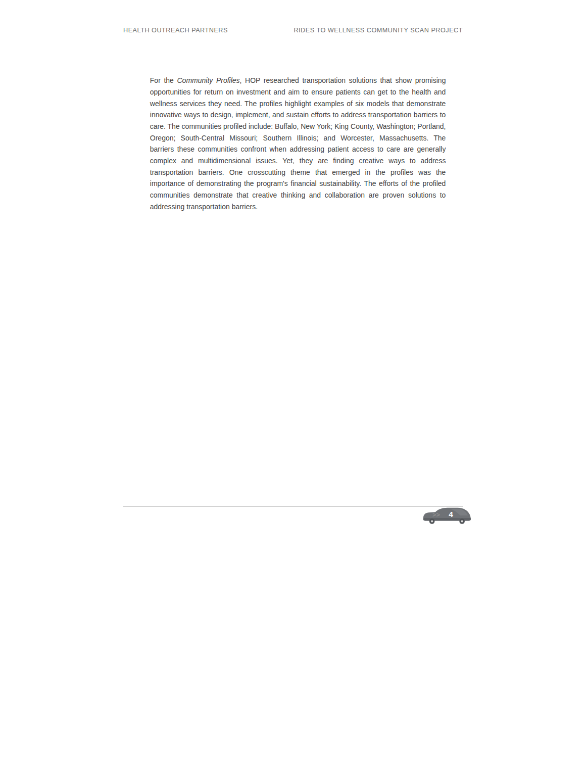Health Outreach Partners Rides to Wellness Community Scan Project
For the Community Profiles, HOP researched transportation solutions that show promising opportunities for return on investment and aim to ensure patients can get to the health and wellness services they need. The profiles highlight examples of six models that demonstrate innovative ways to design, implement, and sustain efforts to address transportation barriers to care. The communities profiled include: Buffalo, New York; King County, Washington; Portland, Oregon; South-Central Missouri; Southern Illinois; and Worcester, Massachusetts. The barriers these communities confront when addressing patient access to care are generally complex and multidimensional issues. Yet, they are finding creative ways to address transportation barriers. One crosscutting theme that emerged in the profiles was the importance of demonstrating the program's financial sustainability. The efforts of the profiled communities demonstrate that creative thinking and collaboration are proven solutions to addressing transportation barriers.
>> 4